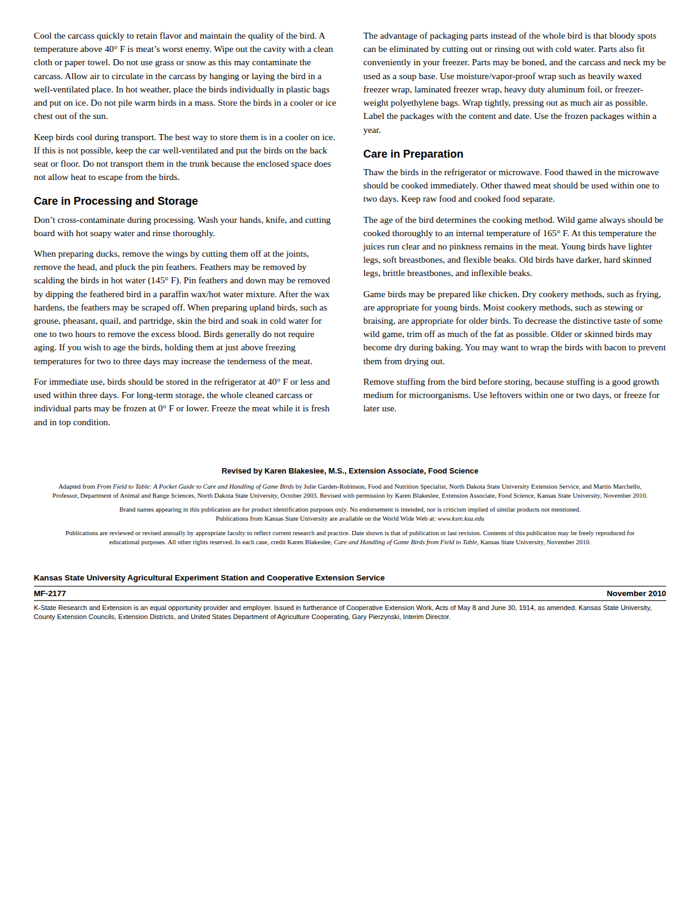Cool the carcass quickly to retain flavor and maintain the quality of the bird. A temperature above 40° F is meat’s worst enemy. Wipe out the cavity with a clean cloth or paper towel. Do not use grass or snow as this may contaminate the carcass. Allow air to circulate in the carcass by hanging or laying the bird in a well-ventilated place. In hot weather, place the birds individually in plastic bags and put on ice. Do not pile warm birds in a mass. Store the birds in a cooler or ice chest out of the sun.
Keep birds cool during transport. The best way to store them is in a cooler on ice. If this is not possible, keep the car well-ventilated and put the birds on the back seat or floor. Do not transport them in the trunk because the enclosed space does not allow heat to escape from the birds.
Care in Processing and Storage
Don’t cross-contaminate during processing. Wash your hands, knife, and cutting board with hot soapy water and rinse thoroughly.
When preparing ducks, remove the wings by cutting them off at the joints, remove the head, and pluck the pin feathers. Feathers may be removed by scalding the birds in hot water (145° F). Pin feathers and down may be removed by dipping the feathered bird in a paraffin wax/hot water mixture. After the wax hardens, the feathers may be scraped off. When preparing upland birds, such as grouse, pheasant, quail, and partridge, skin the bird and soak in cold water for one to two hours to remove the excess blood. Birds generally do not require aging. If you wish to age the birds, holding them at just above freezing temperatures for two to three days may increase the tenderness of the meat.
For immediate use, birds should be stored in the refrigerator at 40° F or less and used within three days. For long-term storage, the whole cleaned carcass or individual parts may be frozen at 0° F or lower. Freeze the meat while it is fresh and in top condition.
The advantage of packaging parts instead of the whole bird is that bloody spots can be eliminated by cutting out or rinsing out with cold water. Parts also fit conveniently in your freezer. Parts may be boned, and the carcass and neck my be used as a soup base. Use moisture/vapor-proof wrap such as heavily waxed freezer wrap, laminated freezer wrap, heavy duty aluminum foil, or freezer-weight polyethylene bags. Wrap tightly, pressing out as much air as possible. Label the packages with the content and date. Use the frozen packages within a year.
Care in Preparation
Thaw the birds in the refrigerator or microwave. Food thawed in the microwave should be cooked immediately. Other thawed meat should be used within one to two days. Keep raw food and cooked food separate.
The age of the bird determines the cooking method. Wild game always should be cooked thoroughly to an internal temperature of 165° F. At this temperature the juices run clear and no pinkness remains in the meat. Young birds have lighter legs, soft breastbones, and flexible beaks. Old birds have darker, hard skinned legs, brittle breastbones, and inflexible beaks.
Game birds may be prepared like chicken. Dry cookery methods, such as frying, are appropriate for young birds. Moist cookery methods, such as stewing or braising, are appropriate for older birds. To decrease the distinctive taste of some wild game, trim off as much of the fat as possible. Older or skinned birds may become dry during baking. You may want to wrap the birds with bacon to prevent them from drying out.
Remove stuffing from the bird before storing, because stuffing is a good growth medium for microorganisms. Use leftovers within one or two days, or freeze for later use.
Revised by Karen Blakeslee, M.S., Extension Associate, Food Science
Adapted from From Field to Table: A Pocket Guide to Care and Handling of Game Birds by Julie Garden-Robinson, Food and Nutrition Specialist, North Dakota State University Extension Service, and Martin Marchello, Professor, Department of Animal and Range Sciences, North Dakota State University, October 2003. Revised with permission by Karen Blakeslee, Extension Associate, Food Science, Kansas State University, November 2010.
Brand names appearing in this publication are for product identification purposes only. No endorsement is intended, nor is criticism implied of similar products not mentioned.
Publications from Kansas State University are available on the World Wide Web at: www.ksre.ksu.edu
Publications are reviewed or revised annually by appropriate faculty to reflect current research and practice. Date shown is that of publication or last revision. Contents of this publication may be freely reproduced for educational purposes. All other rights reserved. In each case, credit Karen Blakeslee, Care and Handling of Game Birds from Field to Table, Kansas State University, November 2010.
Kansas State University Agricultural Experiment Station and Cooperative Extension Service
MF-2177 November 2010
K-State Research and Extension is an equal opportunity provider and employer. Issued in furtherance of Cooperative Extension Work, Acts of May 8 and June 30, 1914, as amended. Kansas State University, County Extension Councils, Extension Districts, and United States Department of Agriculture Cooperating, Gary Pierzynski, Interim Director.